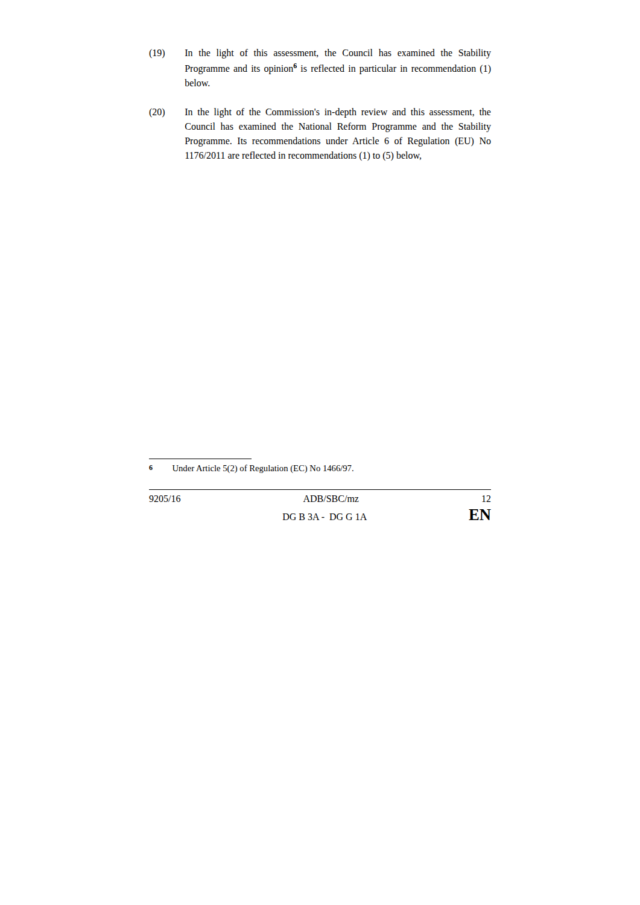(19)
In the light of this assessment, the Council has examined the Stability Programme and its opinion6 is reflected in particular in recommendation (1) below.
(20)
In the light of the Commission's in-depth review and this assessment, the Council has examined the National Reform Programme and the Stability Programme. Its recommendations under Article 6 of Regulation (EU) No 1176/2011 are reflected in recommendations (1) to (5) below,
6
Under Article 5(2) of Regulation (EC) No 1466/97.
9205/16
ADB/SBC/mz
12
9205/16
DG B 3A - DG G 1A
EN